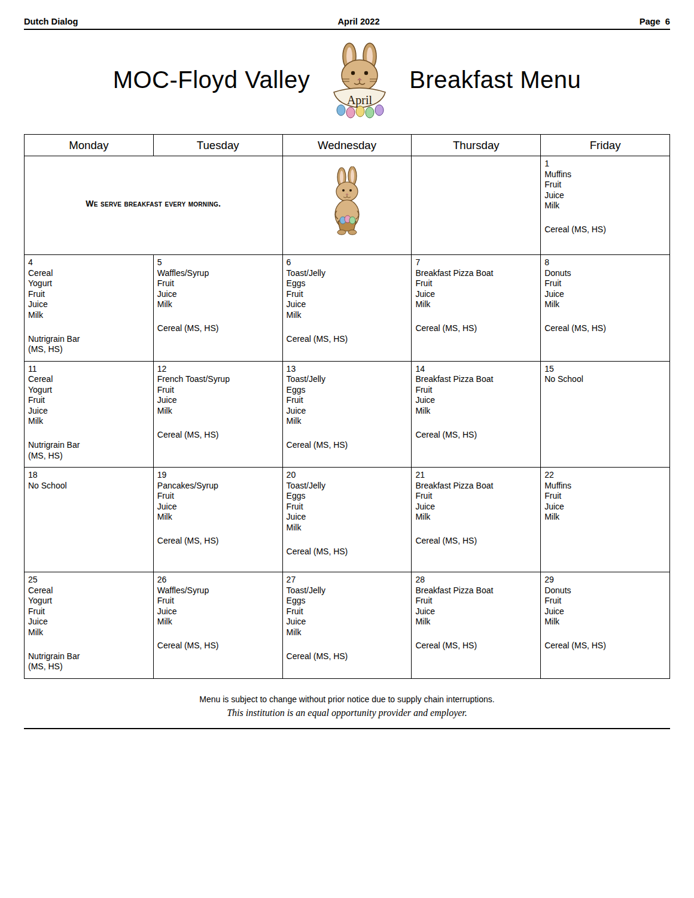Dutch Dialog
April 2022
Page 6
MOC-Floyd Valley
April
Breakfast Menu
| Monday | Tuesday | Wednesday | Thursday | Friday |
| --- | --- | --- | --- | --- |
| We serve breakfast every morning. | | | 1 Muffins Fruit Juice Milk Cereal (MS, HS) |
| 4 Cereal Yogurt Fruit Juice Milk Nutrigrain Bar (MS, HS) | 5 Waffles/Syrup Fruit Juice Milk Cereal (MS, HS) | 6 Toast/Jelly Eggs Fruit Juice Milk Cereal (MS, HS) | 7 Breakfast Pizza Boat Fruit Juice Milk Cereal (MS, HS) | 8 Donuts Fruit Juice Milk Cereal (MS, HS) |
| 11 Cereal Yogurt Fruit Juice Milk Nutrigrain Bar (MS, HS) | 12 French Toast/Syrup Fruit Juice Milk Cereal (MS, HS) | 13 Toast/Jelly Eggs Fruit Juice Milk Cereal (MS, HS) | 14 Breakfast Pizza Boat Fruit Juice Milk Cereal (MS, HS) | 15 No School |
| 18 No School | 19 Pancakes/Syrup Fruit Juice Milk Cereal (MS, HS) | 20 Toast/Jelly Eggs Fruit Juice Milk Cereal (MS, HS) | 21 Breakfast Pizza Boat Fruit Juice Milk Cereal (MS, HS) | 22 Muffins Fruit Juice Milk |
| 25 Cereal Yogurt Fruit Juice Milk Nutrigrain Bar (MS, HS) | 26 Waffles/Syrup Fruit Juice Milk Cereal (MS, HS) | 27 Toast/Jelly Eggs Fruit Juice Milk Cereal (MS, HS) | 28 Breakfast Pizza Boat Fruit Juice Milk Cereal (MS, HS) | 29 Donuts Fruit Juice Milk Cereal (MS, HS) |
Menu is subject to change without prior notice due to supply chain interruptions.
This institution is an equal opportunity provider and employer.